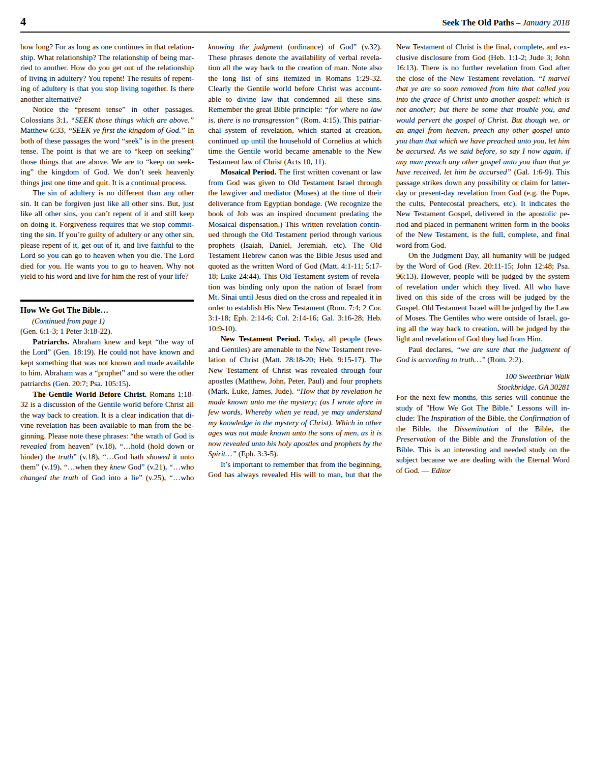4
Seek The Old Paths – January 2018
how long? For as long as one continues in that relationship. What relationship? The relationship of being married to another. How do you get out of the relationship of living in adultery? You repent! The results of repenting of adultery is that you stop living together. Is there another alternative?
Notice the “present tense” in other passages. Colossians 3:1, “SEEK those things which are above.” Matthew 6:33, “SEEK ye first the kingdom of God.” In both of these passages the word “seek” is in the present tense. The point is that we are to “keep on seeking” those things that are above. We are to “keep on seeking” the kingdom of God. We don’t seek heavenly things just one time and quit. It is a continual process.
The sin of adultery is no different than any other sin. It can be forgiven just like all other sins. But, just like all other sins, you can’t repent of it and still keep on doing it. Forgiveness requires that we stop committing the sin. If you’re guilty of adultery or any other sin, please repent of it, get out of it, and live faithful to the Lord so you can go to heaven when you die. The Lord died for you. He wants you to go to heaven. Why not yield to his word and live for him the rest of your life?
How We Got The Bible…
(Continued from page 1)
(Gen. 6:1-3; 1 Peter 3:18-22).
Patriarchs. Abraham knew and kept “the way of the Lord” (Gen. 18:19). He could not have known and kept something that was not known and made available to him. Abraham was a “prophet” and so were the other patriarchs (Gen. 20:7; Psa. 105:15).
The Gentile World Before Christ. Romans 1:18-32 is a discussion of the Gentile world before Christ all the way back to creation. It is a clear indication that divine revelation has been available to man from the beginning. Please note these phrases: “the wrath of God is revealed from heaven” (v.18), “…hold (hold down or hinder) the truth” (v.18), “…God hath showed it unto them” (v.19), “…when they knew God” (v.21), “…who changed the truth of God into a lie” (v.25), “…who knowing the judgment (ordinance) of God” (v.32). These phrases denote the availability of verbal revelation all the way back to the creation of man. Note also the long list of sins itemized in Romans 1:29-32. Clearly the Gentile world before Christ was accountable to divine law that condemned all these sins. Remember the great Bible principle: “for where no law is, there is no transgression” (Rom. 4:15). This patriarchal system of revelation, which started at creation, continued up until the household of Cornelius at which time the Gentile world became amenable to the New Testament law of Christ (Acts 10, 11).
Mosaical Period. The first written covenant or law from God was given to Old Testament Israel through the lawgiver and mediator (Moses) at the time of their deliverance from Egyptian bondage. (We recognize the book of Job was an inspired document predating the Mosaical dispensation.) This written revelation continued through the Old Testament period through various prophets (Isaiah, Daniel, Jeremiah, etc). The Old Testament Hebrew canon was the Bible Jesus used and quoted as the written Word of God (Matt. 4:1-11; 5:17-18; Luke 24:44). This Old Testament system of revelation was binding only upon the nation of Israel from Mt. Sinai until Jesus died on the cross and repealed it in order to establish His New Testament (Rom. 7:4; 2 Cor. 3:1-18; Eph. 2:14-6; Col. 2:14-16; Gal. 3:16-28; Heb. 10:9-10).
New Testament Period. Today, all people (Jews and Gentiles) are amenable to the New Testament revelation of Christ (Matt. 28:18-20; Heb. 9:15-17). The New Testament of Christ was revealed through four apostles (Matthew, John, Peter, Paul) and four prophets (Mark, Luke, James, Jude). “How that by revelation he made known unto me the mystery; (as I wrote afore in few words, Whereby when ye read, ye may understand my knowledge in the mystery of Christ). Which in other ages was not made known unto the sons of men, as it is now revealed unto his holy apostles and prophets by the Spirit…” (Eph. 3:3-5).
It’s important to remember that from the beginning, God has always revealed His will to man, but that the New Testament of Christ is the final, complete, and exclusive disclosure from God (Heb. 1:1-2; Jude 3; John 16:13). There is no further revelation from God after the close of the New Testament revelation. “I marvel that ye are so soon removed from him that called you into the grace of Christ unto another gospel: which is not another; but there be some that trouble you, and would pervert the gospel of Christ. But though we, or an angel from heaven, preach any other gospel unto you than that which we have preached unto you, let him be accursed. As we said before, so say I now again, if any man preach any other gospel unto you than that ye have received, let him be accursed” (Gal. 1:6-9). This passage strikes down any possibility or claim for latter-day or present-day revelation from God (e.g. the Pope, the cults, Pentecostal preachers, etc). It indicates the New Testament Gospel, delivered in the apostolic period and placed in permanent written form in the books of the New Testament, is the full, complete, and final word from God.
On the Judgment Day, all humanity will be judged by the Word of God (Rev. 20:11-15; John 12:48; Psa. 96:13). However, people will be judged by the system of revelation under which they lived. All who have lived on this side of the cross will be judged by the Gospel. Old Testament Israel will be judged by the Law of Moses. The Gentiles who were outside of Israel, going all the way back to creation, will be judged by the light and revelation of God they had from Him.
Paul declares, “we are sure that the judgment of God is according to truth…” (Rom. 2:2).
100 Sweetbriar Walk
Stockbridge, GA 30281
For the next few months, this series will continue the study of "How We Got The Bible." Lessons will include: The Inspiration of the Bible, the Confirmation of the Bible, the Dissemination of the Bible, the Preservation of the Bible and the Translation of the Bible. This is an interesting and needed study on the subject because we are dealing with the Eternal Word of God. — Editor